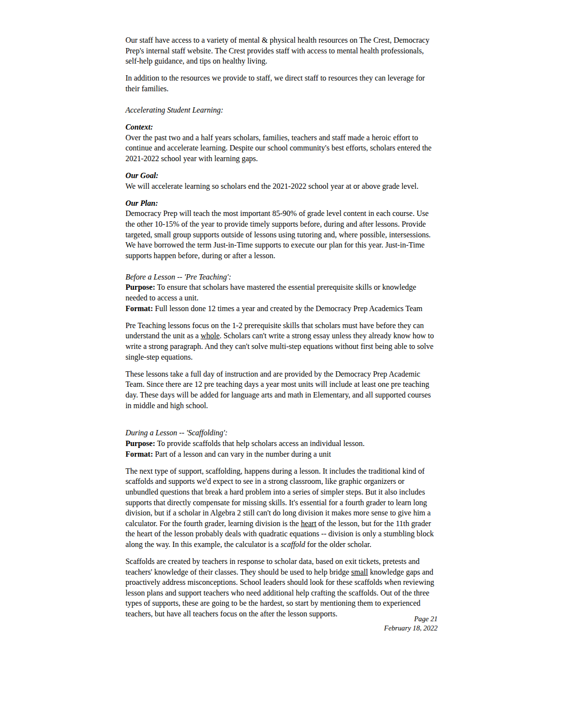Our staff have access to a variety of mental & physical health resources on The Crest, Democracy Prep's internal staff website. The Crest provides staff with access to mental health professionals, self-help guidance, and tips on healthy living.
In addition to the resources we provide to staff, we direct staff to resources they can leverage for their families.
Accelerating Student Learning:
Context:
Over the past two and a half years scholars, families, teachers and staff made a heroic effort to continue and accelerate learning. Despite our school community's best efforts, scholars entered the 2021-2022 school year with learning gaps.
Our Goal:
We will accelerate learning so scholars end the 2021-2022 school year at or above grade level.
Our Plan:
Democracy Prep will teach the most important 85-90% of grade level content in each course. Use the other 10-15% of the year to provide timely supports before, during and after lessons. Provide targeted, small group supports outside of lessons using tutoring and, where possible, intersessions. We have borrowed the term Just-in-Time supports to execute our plan for this year. Just-in-Time supports happen before, during or after a lesson.
Before a Lesson -- 'Pre Teaching':
Purpose: To ensure that scholars have mastered the essential prerequisite skills or knowledge needed to access a unit.
Format: Full lesson done 12 times a year and created by the Democracy Prep Academics Team
Pre Teaching lessons focus on the 1-2 prerequisite skills that scholars must have before they can understand the unit as a whole. Scholars can't write a strong essay unless they already know how to write a strong paragraph. And they can't solve multi-step equations without first being able to solve single-step equations.
These lessons take a full day of instruction and are provided by the Democracy Prep Academic Team. Since there are 12 pre teaching days a year most units will include at least one pre teaching day. These days will be added for language arts and math in Elementary, and all supported courses in middle and high school.
During a Lesson -- 'Scaffolding':
Purpose: To provide scaffolds that help scholars access an individual lesson.
Format: Part of a lesson and can vary in the number during a unit
The next type of support, scaffolding, happens during a lesson. It includes the traditional kind of scaffolds and supports we'd expect to see in a strong classroom, like graphic organizers or unbundled questions that break a hard problem into a series of simpler steps. But it also includes supports that directly compensate for missing skills. It's essential for a fourth grader to learn long division, but if a scholar in Algebra 2 still can't do long division it makes more sense to give him a calculator. For the fourth grader, learning division is the heart of the lesson, but for the 11th grader the heart of the lesson probably deals with quadratic equations -- division is only a stumbling block along the way. In this example, the calculator is a scaffold for the older scholar.
Scaffolds are created by teachers in response to scholar data, based on exit tickets, pretests and teachers' knowledge of their classes. They should be used to help bridge small knowledge gaps and proactively address misconceptions. School leaders should look for these scaffolds when reviewing lesson plans and support teachers who need additional help crafting the scaffolds. Out of the three types of supports, these are going to be the hardest, so start by mentioning them to experienced teachers, but have all teachers focus on the after the lesson supports.
Page 21
February 18, 2022